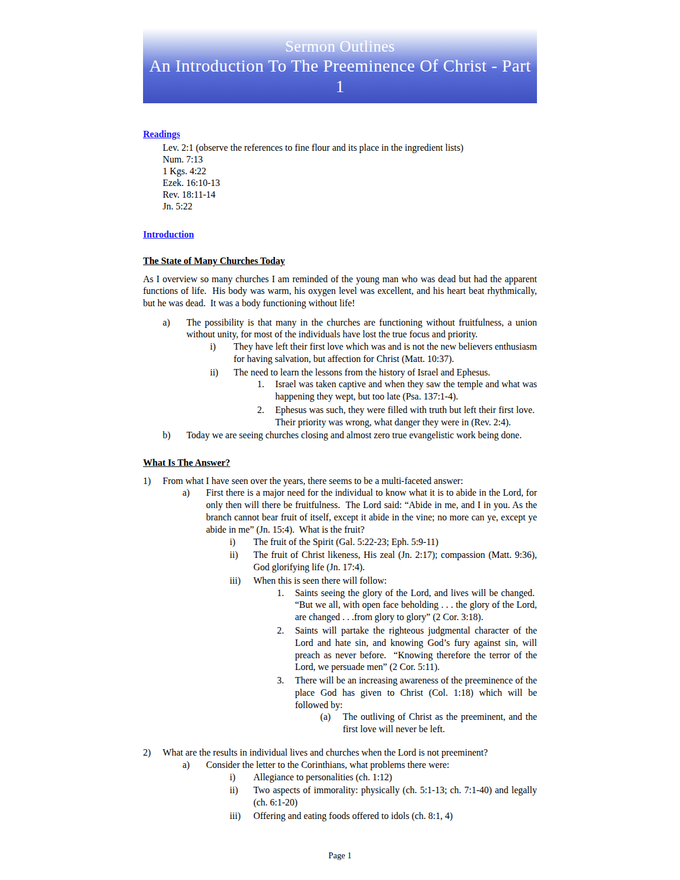Sermon Outlines
An Introduction To The Preeminence Of Christ - Part 1
Readings
Lev. 2:1 (observe the references to fine flour and its place in the ingredient lists)
Num. 7:13
1 Kgs. 4:22
Ezek. 16:10-13
Rev. 18:11-14
Jn. 5:22
Introduction
The State of Many Churches Today
As I overview so many churches I am reminded of the young man who was dead but had the apparent functions of life. His body was warm, his oxygen level was excellent, and his heart beat rhythmically, but he was dead. It was a body functioning without life!
a) The possibility is that many in the churches are functioning without fruitfulness, a union without unity, for most of the individuals have lost the true focus and priority.
i) They have left their first love which was and is not the new believers enthusiasm for having salvation, but affection for Christ (Matt. 10:37).
ii) The need to learn the lessons from the history of Israel and Ephesus.
1. Israel was taken captive and when they saw the temple and what was happening they wept, but too late (Psa. 137:1-4).
2. Ephesus was such, they were filled with truth but left their first love. Their priority was wrong, what danger they were in (Rev. 2:4).
b) Today we are seeing churches closing and almost zero true evangelistic work being done.
What Is The Answer?
1) From what I have seen over the years, there seems to be a multi-faceted answer:
a) First there is a major need for the individual to know what it is to abide in the Lord, for only then will there be fruitfulness. The Lord said: “Abide in me, and I in you. As the branch cannot bear fruit of itself, except it abide in the vine; no more can ye, except ye abide in me” (Jn. 15:4). What is the fruit?
i) The fruit of the Spirit (Gal. 5:22-23; Eph. 5:9-11)
ii) The fruit of Christ likeness, His zeal (Jn. 2:17); compassion (Matt. 9:36), God glorifying life (Jn. 17:4).
iii) When this is seen there will follow:
1. Saints seeing the glory of the Lord, and lives will be changed. “But we all, with open face beholding . . . the glory of the Lord, are changed . . .from glory to glory” (2 Cor. 3:18).
2. Saints will partake the righteous judgmental character of the Lord and hate sin, and knowing God’s fury against sin, will preach as never before. “Knowing therefore the terror of the Lord, we persuade men” (2 Cor. 5:11).
3. There will be an increasing awareness of the preeminence of the place God has given to Christ (Col. 1:18) which will be followed by:
(a) The outliving of Christ as the preeminent, and the first love will never be left.
2) What are the results in individual lives and churches when the Lord is not preeminent?
a) Consider the letter to the Corinthians, what problems there were:
i) Allegiance to personalities (ch. 1:12)
ii) Two aspects of immorality: physically (ch. 5:1-13; ch. 7:1-40) and legally (ch. 6:1-20)
iii) Offering and eating foods offered to idols (ch. 8:1, 4)
Page 1